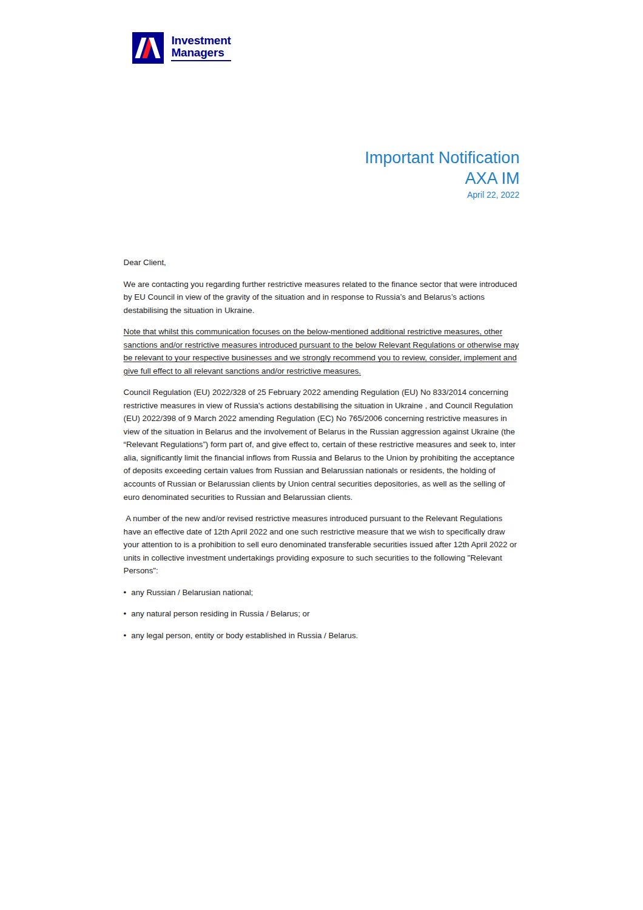Investment Managers
Important Notification
AXA IM
April 22, 2022
Dear Client,
We are contacting you regarding further restrictive measures related to the finance sector that were introduced by EU Council in view of the gravity of the situation and in response to Russia’s and Belarus’s actions destabilising the situation in Ukraine.
Note that whilst this communication focuses on the below-mentioned additional restrictive measures, other sanctions and/or restrictive measures introduced pursuant to the below Relevant Regulations or otherwise may be relevant to your respective businesses and we strongly recommend you to review, consider, implement and give full effect to all relevant sanctions and/or restrictive measures.
Council Regulation (EU) 2022/328 of 25 February 2022 amending Regulation (EU) No 833/2014 concerning restrictive measures in view of Russia's actions destabilising the situation in Ukraine , and Council Regulation (EU) 2022/398 of 9 March 2022 amending Regulation (EC) No 765/2006 concerning restrictive measures in view of the situation in Belarus and the involvement of Belarus in the Russian aggression against Ukraine (the “Relevant Regulations”) form part of, and give effect to, certain of these restrictive measures and seek to, inter alia, significantly limit the financial inflows from Russia and Belarus to the Union by prohibiting the acceptance of deposits exceeding certain values from Russian and Belarussian nationals or residents, the holding of accounts of Russian or Belarussian clients by Union central securities depositories, as well as the selling of euro denominated securities to Russian and Belarussian clients.
A number of the new and/or revised restrictive measures introduced pursuant to the Relevant Regulations have an effective date of 12th April 2022 and one such restrictive measure that we wish to specifically draw your attention to is a prohibition to sell euro denominated transferable securities issued after 12th April 2022 or units in collective investment undertakings providing exposure to such securities to the following "Relevant Persons":
any Russian / Belarusian national;
any natural person residing in Russia / Belarus; or
any legal person, entity or body established in Russia / Belarus.